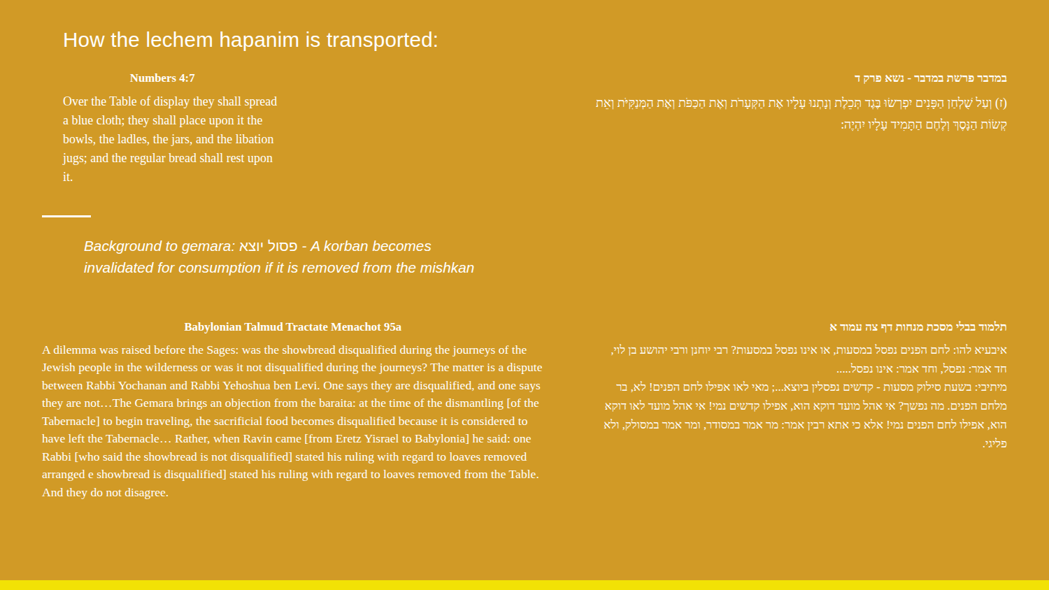How the lechem hapanim is transported:
Numbers 4:7
Over the Table of display they shall spread a blue cloth; they shall place upon it the bowls, the ladles, the jars, and the libation jugs; and the regular bread shall rest upon it.
במדבר פרשת במדבר - נשא פרק ד
(ז) וְעַל שֻׁלְחַן הַפָּנִים יִפְרְשׂוּ בֶּגֶד תְּכֵלֶת וְנָתְנוּ עָלָיו אֶת הַקְּעָרֹת וְאֶת הַכַּפֹּת וְאֶת הַמְּנַקִּיֹּת וְאֵת קְשׂוֹת הַנָּסֶךְ וְלֶחֶם הַתָּמִיד עָלָיו יִהְיֶה:
Background to gemara: פסול יוצא - A korban becomes invalidated for consumption if it is removed from the mishkan
Babylonian Talmud Tractate Menachot 95a
A dilemma was raised before the Sages: was the showbread disqualified during the journeys of the Jewish people in the wilderness or was it not disqualified during the journeys? The matter is a dispute between Rabbi Yochanan and Rabbi Yehoshua ben Levi. One says they are disqualified, and one says they are not…The Gemara brings an objection from the baraita: at the time of the dismantling [of the Tabernacle] to begin traveling, the sacrificial food becomes disqualified because it is considered to have left the Tabernacle… Rather, when Ravin came [from Eretz Yisrael to Babylonia] he said: one Rabbi [who said the showbread is not disqualified] stated his ruling with regard to loaves removed arranged e showbread is disqualified] stated his ruling with regard to loaves removed from the Table. And they do not disagree.
תלמוד בבלי מסכת מנחות דף צה עמוד א
איבעיא להו: לחם הפנים נפסל במסעות, או אינו נפסל במסעות? רבי יוחנן ורבי יהושע בן לוי, חד אמר: נפסל, וחד אמר: אינו נפסל.....
מיתיבי: בשעת סילוק מסעות - קדשים נפסלין ביוצא...; מאי לאו אפילו לחם הפנים! לא, בר מלחם הפנים. מה נפשך? אי אהל מועד דוקא הוא, אפילו קדשים נמי! אי אהל מועד לאו דוקא הוא, אפילו לחם הפנים נמי! אלא כי אתא רבין אמר: מר אמר במסודר, ומר אמר במסולק, ולא פליגי.